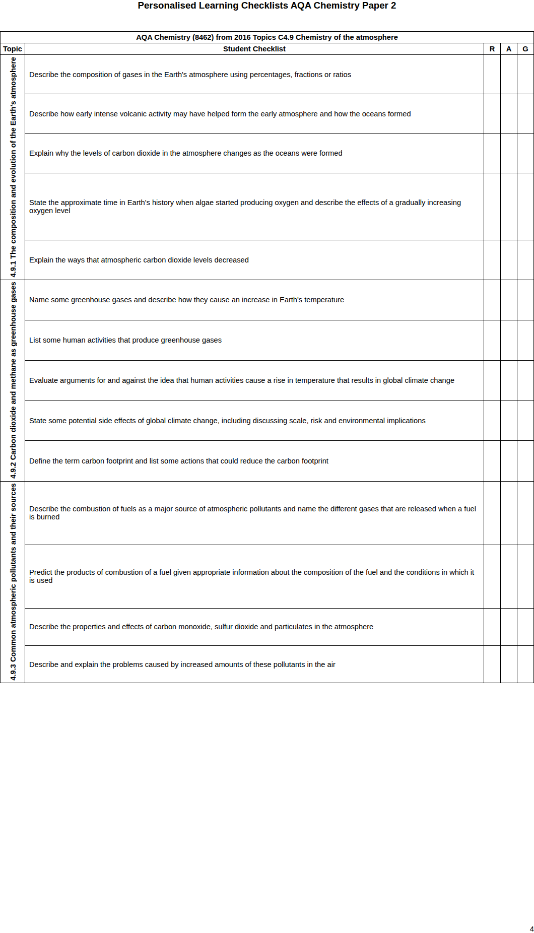Personalised Learning Checklists AQA Chemistry Paper 2
| AQA Chemistry (8462) from 2016 Topics C4.9 Chemistry of the atmosphere |
| --- |
| Topic | Student Checklist | R | A | G |
| 4.9.1 The composition and evolution of the Earth's atmosphere | Describe the composition of gases in the Earth's atmosphere using percentages, fractions or ratios | | | |
| Describe how early intense volcanic activity may have helped form the early atmosphere and how the oceans formed | | | |
| Explain why the levels of carbon dioxide in the atmosphere changes as the oceans were formed | | | |
| State the approximate time in Earth's history when algae started producing oxygen and describe the effects of a gradually increasing oxygen level | | | |
| Explain the ways that atmospheric carbon dioxide levels decreased | | | |
| 4.9.2 Carbon dioxide and methane as greenhouse gases | Name some greenhouse gases and describe how they cause an increase in Earth's temperature | | | |
| List some human activities that produce greenhouse gases | | | |
| Evaluate arguments for and against the idea that human activities cause a rise in temperature that results in global climate change | | | |
| State some potential side effects of global climate change, including discussing scale, risk and environmental implications | | | |
| Define the term carbon footprint and list some actions that could reduce the carbon footprint | | | |
| 4.9.3 Common atmospheric pollutants and their sources | Describe the combustion of fuels as a major source of atmospheric pollutants and name the different gases that are released when a fuel is burned | | | |
| Predict the products of combustion of a fuel given appropriate information about the composition of the fuel and the conditions in which it is used | | | |
| Describe the properties and effects of carbon monoxide, sulfur dioxide and particulates in the atmosphere | | | |
| Describe and explain the problems caused by increased amounts of these pollutants in the air | | | |
4